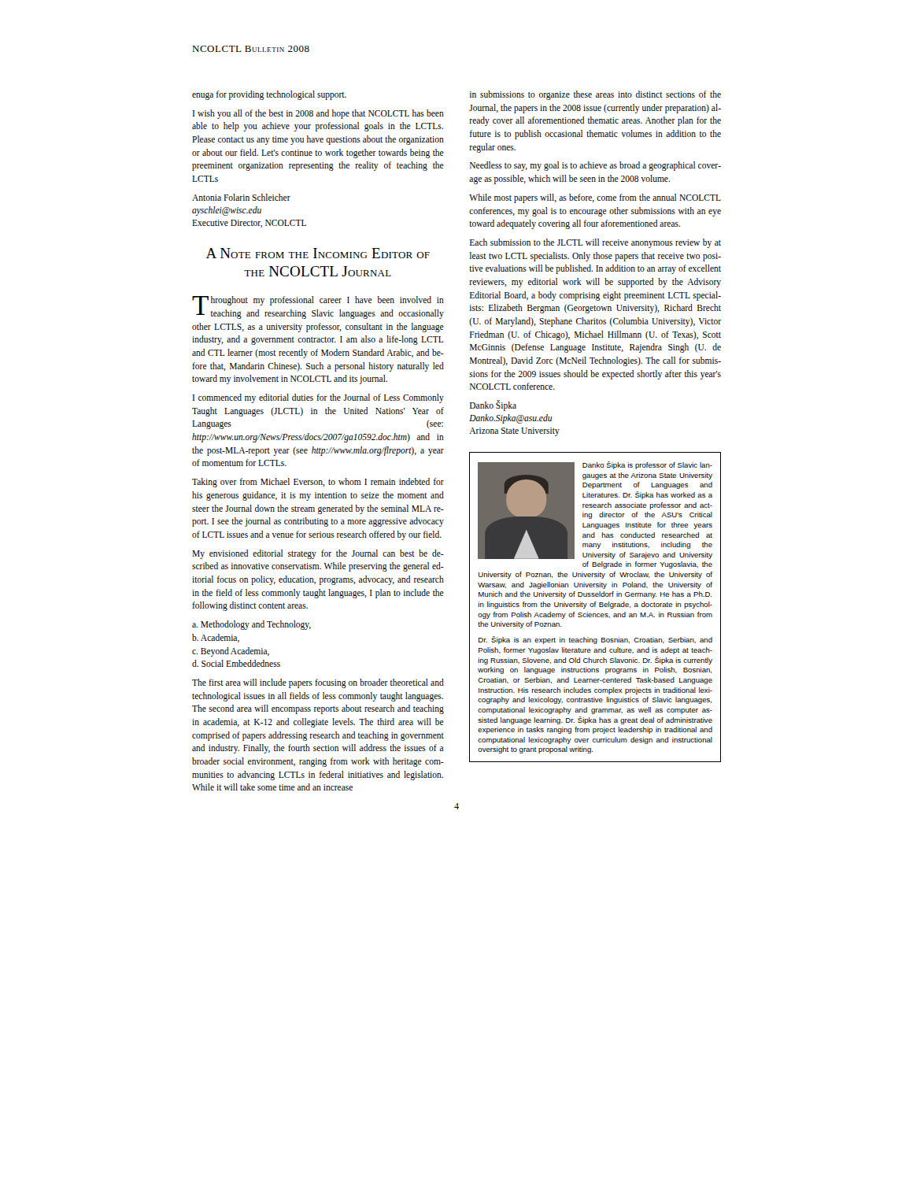NCOLCTL Bulletin 2008
enuga for providing technological support.
I wish you all of the best in 2008 and hope that NCOLCTL has been able to help you achieve your professional goals in the LCTLs. Please contact us any time you have questions about the organization or about our field. Let's continue to work together towards being the preeminent organization representing the reality of teaching the LCTLs
Antonia Folarin Schleicher
ayschlei@wisc.edu
Executive Director, NCOLCTL
A Note from the Incoming Editor of
the NCOLCTL Journal
Throughout my professional career I have been involved in teaching and researching Slavic languages and occasionally other LCTLS, as a university professor, consultant in the language industry, and a government contractor. I am also a life-long LCTL and CTL learner (most recently of Modern Standard Arabic, and before that, Mandarin Chinese). Such a personal history naturally led toward my involvement in NCOLCTL and its journal.
I commenced my editorial duties for the Journal of Less Commonly Taught Languages (JLCTL) in the United Nations' Year of Languages (see: http://www.un.org/News/Press/docs/2007/ga10592.doc.htm) and in the post-MLA-report year (see http://www.mla.org/flreport), a year of momentum for LCTLs.
Taking over from Michael Everson, to whom I remain indebted for his generous guidance, it is my intention to seize the moment and steer the Journal down the stream generated by the seminal MLA report. I see the journal as contributing to a more aggressive advocacy of LCTL issues and a venue for serious research offered by our field.
My envisioned editorial strategy for the Journal can best be described as innovative conservatism. While preserving the general editorial focus on policy, education, programs, advocacy, and research in the field of less commonly taught languages, I plan to include the following distinct content areas.
a. Methodology and Technology,
b. Academia,
c. Beyond Academia,
d. Social Embeddedness
The first area will include papers focusing on broader theoretical and technological issues in all fields of less commonly taught languages. The second area will encompass reports about research and teaching in academia, at K-12 and collegiate levels. The third area will be comprised of papers addressing research and teaching in government and industry. Finally, the fourth section will address the issues of a broader social environment, ranging from work with heritage communities to advancing LCTLs in federal initiatives and legislation. While it will take some time and an increase
in submissions to organize these areas into distinct sections of the Journal, the papers in the 2008 issue (currently under preparation) already cover all aforementioned thematic areas. Another plan for the future is to publish occasional thematic volumes in addition to the regular ones.
Needless to say, my goal is to achieve as broad a geographical coverage as possible, which will be seen in the 2008 volume.
While most papers will, as before, come from the annual NCOLCTL conferences, my goal is to encourage other submissions with an eye toward adequately covering all four aforementioned areas.
Each submission to the JLCTL will receive anonymous review by at least two LCTL specialists. Only those papers that receive two positive evaluations will be published. In addition to an array of excellent reviewers, my editorial work will be supported by the Advisory Editorial Board, a body comprising eight preeminent LCTL specialists: Elizabeth Bergman (Georgetown University), Richard Brecht (U. of Maryland), Stephane Charitos (Columbia University), Victor Friedman (U. of Chicago), Michael Hillmann (U. of Texas), Scott McGinnis (Defense Language Institute, Rajendra Singh (U. de Montreal), David Zorc (McNeil Technologies). The call for submissions for the 2009 issues should be expected shortly after this year's NCOLCTL conference.
Danko Šipka
Danko.Sipka@asu.edu
Arizona State University
Danko Šipka is professor of Slavic langauges at the Arizona State University Department of Languages and Literatures. Dr. Šipka has worked as a research associate professor and acting director of the ASU's Critical Languages Institute for three years and has conducted researched at many institutions, including the University of Sarajevo and University of Belgrade in former Yugoslavia, the University of Poznan, the University of Wroclaw, the University of Warsaw, and Jagiellonian University in Poland, the University of Munich and the University of Dusseldorf in Germany. He has a Ph.D. in linguistics from the University of Belgrade, a doctorate in psychology from Polish Academy of Sciences, and an M.A. in Russian from the University of Poznan.
Dr. Šipka is an expert in teaching Bosnian, Croatian, Serbian, and Polish, former Yugoslav literature and culture, and is adept at teaching Russian, Slovene, and Old Church Slavonic. Dr. Šipka is currently working on language instructions programs in Polish, Bosnian, Croatian, or Serbian, and Learner-centered Task-based Language Instruction. His research includes complex projects in traditional lexicography and lexicology, contrastive linguistics of Slavic languages, computational lexicography and grammar, as well as computer assisted language learning. Dr. Šipka has a great deal of administrative experience in tasks ranging from project leadership in traditional and computational lexicography over curriculum design and instructional oversight to grant proposal writing.
4